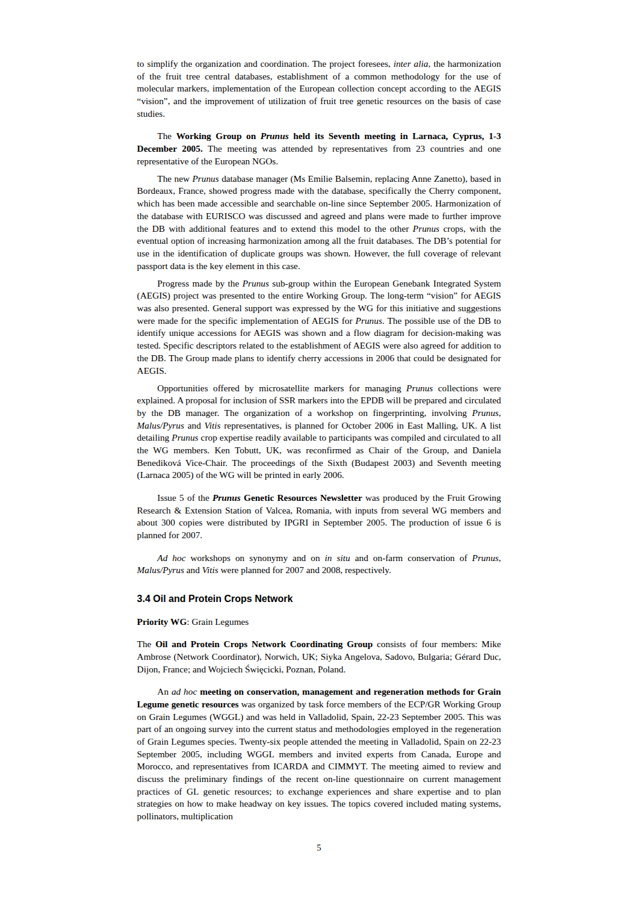to simplify the organization and coordination. The project foresees, inter alia, the harmonization of the fruit tree central databases, establishment of a common methodology for the use of molecular markers, implementation of the European collection concept according to the AEGIS “vision”, and the improvement of utilization of fruit tree genetic resources on the basis of case studies.
The Working Group on Prunus held its Seventh meeting in Larnaca, Cyprus, 1-3 December 2005. The meeting was attended by representatives from 23 countries and one representative of the European NGOs.
The new Prunus database manager (Ms Emilie Balsemin, replacing Anne Zanetto), based in Bordeaux, France, showed progress made with the database, specifically the Cherry component, which has been made accessible and searchable on-line since September 2005. Harmonization of the database with EURISCO was discussed and agreed and plans were made to further improve the DB with additional features and to extend this model to the other Prunus crops, with the eventual option of increasing harmonization among all the fruit databases. The DB’s potential for use in the identification of duplicate groups was shown. However, the full coverage of relevant passport data is the key element in this case.
Progress made by the Prunus sub-group within the European Genebank Integrated System (AEGIS) project was presented to the entire Working Group. The long-term “vision” for AEGIS was also presented. General support was expressed by the WG for this initiative and suggestions were made for the specific implementation of AEGIS for Prunus. The possible use of the DB to identify unique accessions for AEGIS was shown and a flow diagram for decision-making was tested. Specific descriptors related to the establishment of AEGIS were also agreed for addition to the DB. The Group made plans to identify cherry accessions in 2006 that could be designated for AEGIS.
Opportunities offered by microsatellite markers for managing Prunus collections were explained. A proposal for inclusion of SSR markers into the EPDB will be prepared and circulated by the DB manager. The organization of a workshop on fingerprinting, involving Prunus, Malus/Pyrus and Vitis representatives, is planned for October 2006 in East Malling, UK. A list detailing Prunus crop expertise readily available to participants was compiled and circulated to all the WG members. Ken Tobutt, UK, was reconfirmed as Chair of the Group, and Daniela Benediková Vice-Chair. The proceedings of the Sixth (Budapest 2003) and Seventh meeting (Larnaca 2005) of the WG will be printed in early 2006.
Issue 5 of the Prunus Genetic Resources Newsletter was produced by the Fruit Growing Research & Extension Station of Valcea, Romania, with inputs from several WG members and about 300 copies were distributed by IPGRI in September 2005. The production of issue 6 is planned for 2007.
Ad hoc workshops on synonymy and on in situ and on-farm conservation of Prunus, Malus/Pyrus and Vitis were planned for 2007 and 2008, respectively.
3.4 Oil and Protein Crops Network
Priority WG: Grain Legumes
The Oil and Protein Crops Network Coordinating Group consists of four members: Mike Ambrose (Network Coordinator), Norwich, UK; Siyka Angelova, Sadovo, Bulgaria; Gérard Duc, Dijon, France; and Wojciech Święcicki, Poznan, Poland.
An ad hoc meeting on conservation, management and regeneration methods for Grain Legume genetic resources was organized by task force members of the ECP/GR Working Group on Grain Legumes (WGGL) and was held in Valladolid, Spain, 22-23 September 2005. This was part of an ongoing survey into the current status and methodologies employed in the regeneration of Grain Legumes species. Twenty-six people attended the meeting in Valladolid, Spain on 22-23 September 2005, including WGGL members and invited experts from Canada, Europe and Morocco, and representatives from ICARDA and CIMMYT. The meeting aimed to review and discuss the preliminary findings of the recent on-line questionnaire on current management practices of GL genetic resources; to exchange experiences and share expertise and to plan strategies on how to make headway on key issues. The topics covered included mating systems, pollinators, multiplication
5